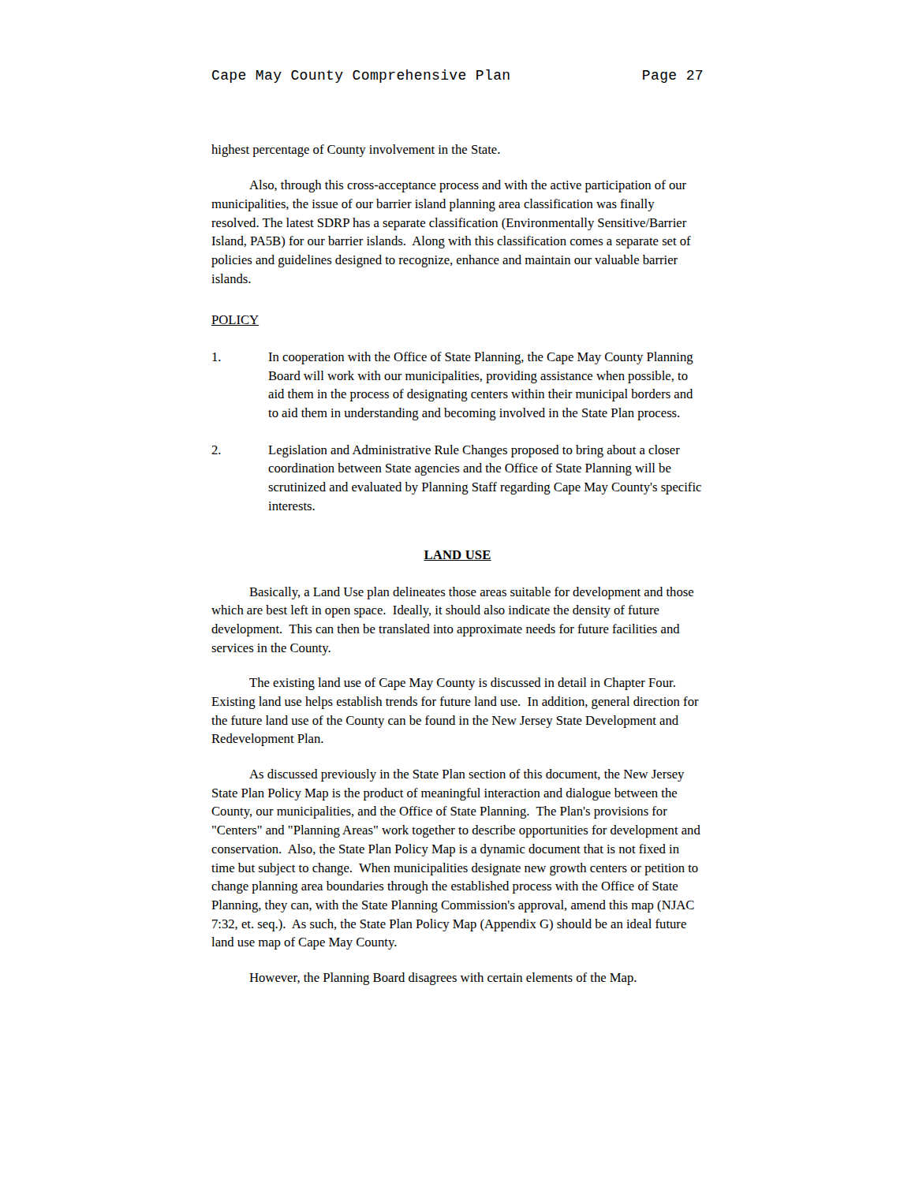Cape May County Comprehensive Plan Page 27
highest percentage of County involvement in the State.
Also, through this cross-acceptance process and with the active participation of our municipalities, the issue of our barrier island planning area classification was finally resolved. The latest SDRP has a separate classification (Environmentally Sensitive/Barrier Island, PA5B) for our barrier islands. Along with this classification comes a separate set of policies and guidelines designed to recognize, enhance and maintain our valuable barrier islands.
POLICY
1. In cooperation with the Office of State Planning, the Cape May County Planning Board will work with our municipalities, providing assistance when possible, to aid them in the process of designating centers within their municipal borders and to aid them in understanding and becoming involved in the State Plan process.
2. Legislation and Administrative Rule Changes proposed to bring about a closer coordination between State agencies and the Office of State Planning will be scrutinized and evaluated by Planning Staff regarding Cape May County's specific interests.
LAND USE
Basically, a Land Use plan delineates those areas suitable for development and those which are best left in open space. Ideally, it should also indicate the density of future development. This can then be translated into approximate needs for future facilities and services in the County.
The existing land use of Cape May County is discussed in detail in Chapter Four. Existing land use helps establish trends for future land use. In addition, general direction for the future land use of the County can be found in the New Jersey State Development and Redevelopment Plan.
As discussed previously in the State Plan section of this document, the New Jersey State Plan Policy Map is the product of meaningful interaction and dialogue between the County, our municipalities, and the Office of State Planning. The Plan's provisions for "Centers" and "Planning Areas" work together to describe opportunities for development and conservation. Also, the State Plan Policy Map is a dynamic document that is not fixed in time but subject to change. When municipalities designate new growth centers or petition to change planning area boundaries through the established process with the Office of State Planning, they can, with the State Planning Commission's approval, amend this map (NJAC 7:32, et. seq.). As such, the State Plan Policy Map (Appendix G) should be an ideal future land use map of Cape May County.
However, the Planning Board disagrees with certain elements of the Map.